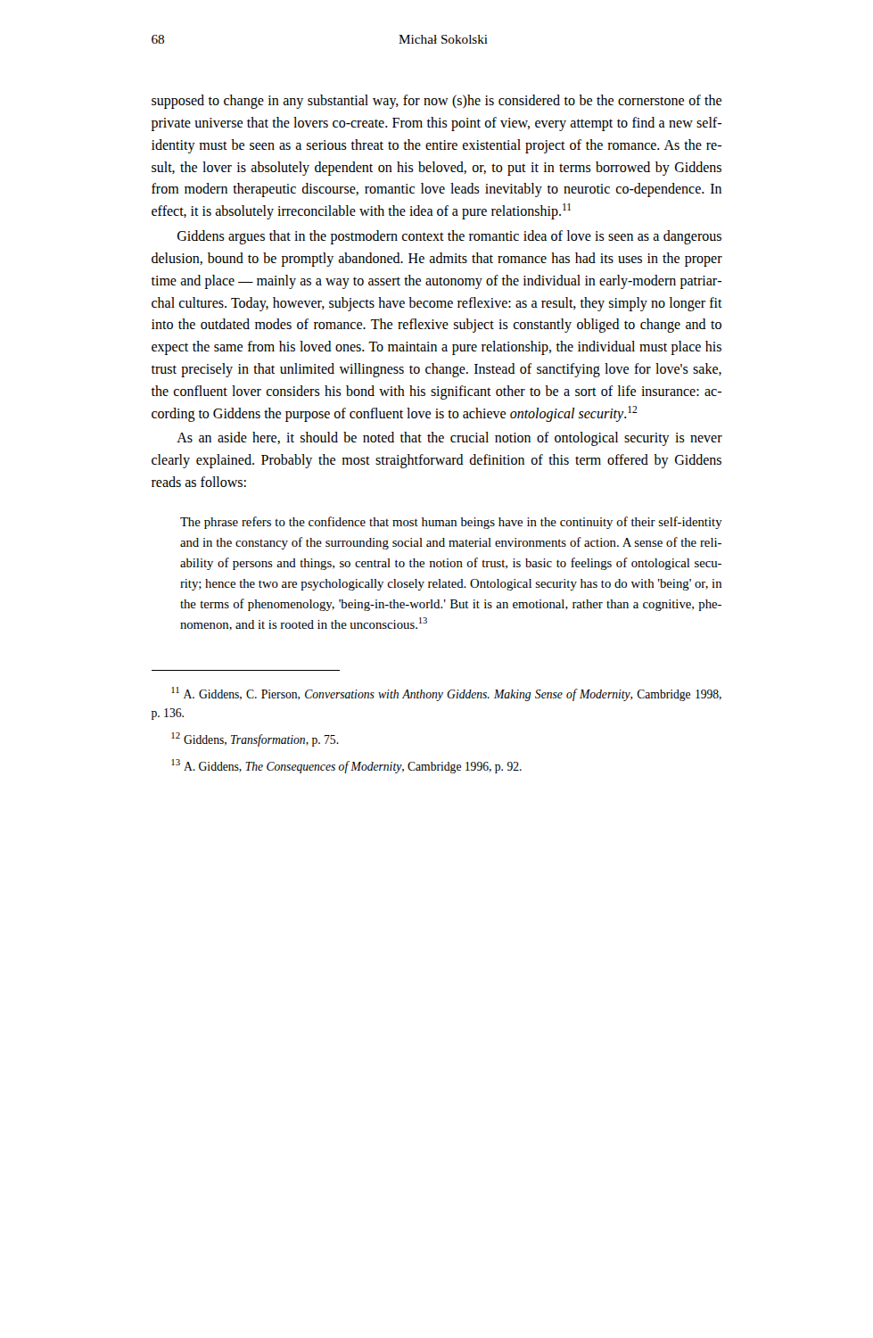68 Michał Sokolski
supposed to change in any substantial way, for now (s)he is considered to be the cornerstone of the private universe that the lovers co-create. From this point of view, every attempt to find a new self-identity must be seen as a serious threat to the entire existential project of the romance. As the result, the lover is absolutely dependent on his beloved, or, to put it in terms borrowed by Giddens from modern therapeutic discourse, romantic love leads inevitably to neurotic co-dependence. In effect, it is absolutely irreconcilable with the idea of a pure relationship.11
Giddens argues that in the postmodern context the romantic idea of love is seen as a dangerous delusion, bound to be promptly abandoned. He admits that romance has had its uses in the proper time and place — mainly as a way to assert the autonomy of the individual in early-modern patriarchal cultures. Today, however, subjects have become reflexive: as a result, they simply no longer fit into the outdated modes of romance. The reflexive subject is constantly obliged to change and to expect the same from his loved ones. To maintain a pure relationship, the individual must place his trust precisely in that unlimited willingness to change. Instead of sanctifying love for love's sake, the confluent lover considers his bond with his significant other to be a sort of life insurance: according to Giddens the purpose of confluent love is to achieve ontological security.12
As an aside here, it should be noted that the crucial notion of ontological security is never clearly explained. Probably the most straightforward definition of this term offered by Giddens reads as follows:
The phrase refers to the confidence that most human beings have in the continuity of their self-identity and in the constancy of the surrounding social and material environments of action. A sense of the reliability of persons and things, so central to the notion of trust, is basic to feelings of ontological security; hence the two are psychologically closely related. Ontological security has to do with 'being' or, in the terms of phenomenology, 'being-in-the-world.' But it is an emotional, rather than a cognitive, phenomenon, and it is rooted in the unconscious.13
11 A. Giddens, C. Pierson, Conversations with Anthony Giddens. Making Sense of Modernity, Cambridge 1998, p. 136.
12 Giddens, Transformation, p. 75.
13 A. Giddens, The Consequences of Modernity, Cambridge 1996, p. 92.